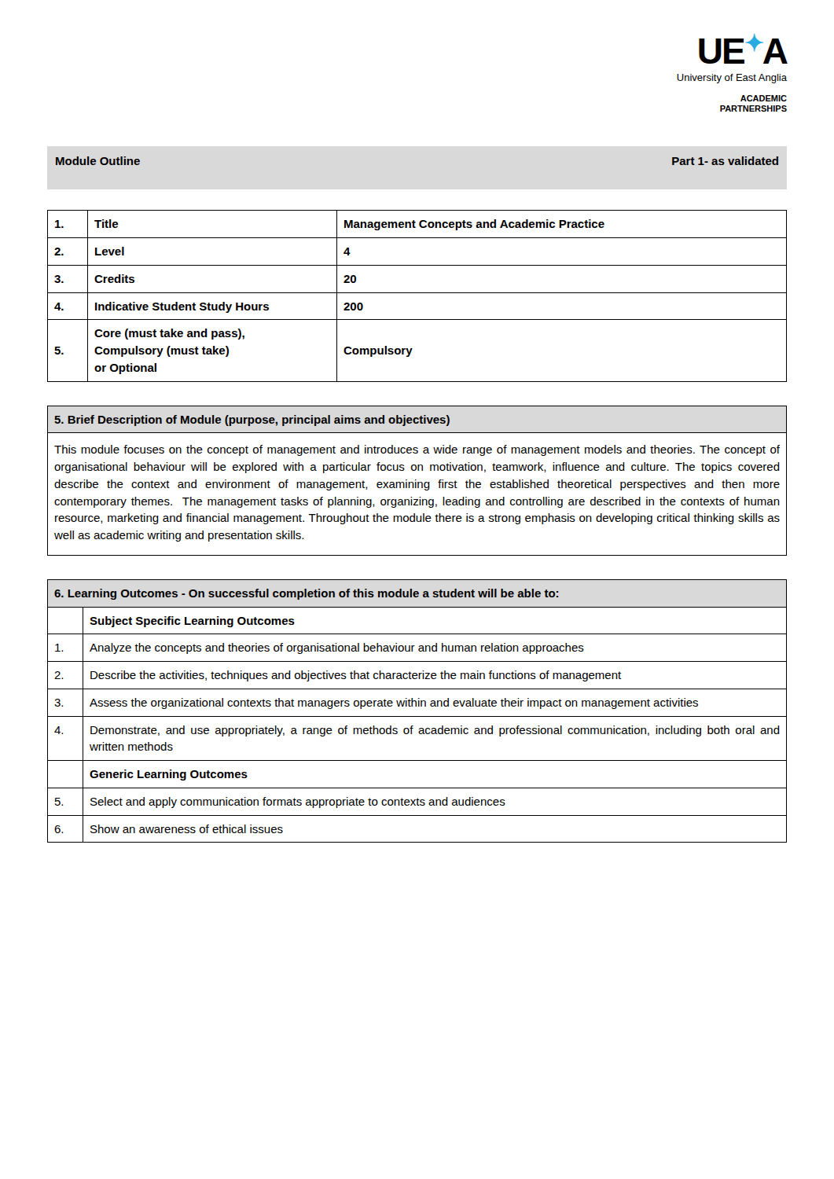UE✦A
University of East Anglia
ACADEMIC
PARTNERSHIPS
Module Outline Part 1- as validated
| 1. | Title | Management Concepts and Academic Practice |
| 2. | Level | 4 |
| 3. | Credits | 20 |
| 4. | Indicative Student Study Hours | 200 |
| 5. | Core (must take and pass), Compulsory (must take) or Optional | Compulsory |
5. Brief Description of Module (purpose, principal aims and objectives)
This module focuses on the concept of management and introduces a wide range of management models and theories. The concept of organisational behaviour will be explored with a particular focus on motivation, teamwork, influence and culture. The topics covered describe the context and environment of management, examining first the established theoretical perspectives and then more contemporary themes. The management tasks of planning, organizing, leading and controlling are described in the contexts of human resource, marketing and financial management. Throughout the module there is a strong emphasis on developing critical thinking skills as well as academic writing and presentation skills.
| 6. Learning Outcomes - On successful completion of this module a student will be able to: |
| | Subject Specific Learning Outcomes |
| 1. | Analyze the concepts and theories of organisational behaviour and human relation approaches |
| 2. | Describe the activities, techniques and objectives that characterize the main functions of management |
| 3. | Assess the organizational contexts that managers operate within and evaluate their impact on management activities |
| 4. | Demonstrate, and use appropriately, a range of methods of academic and professional communication, including both oral and written methods |
| | Generic Learning Outcomes |
| 5. | Select and apply communication formats appropriate to contexts and audiences |
| 6. | Show an awareness of ethical issues |